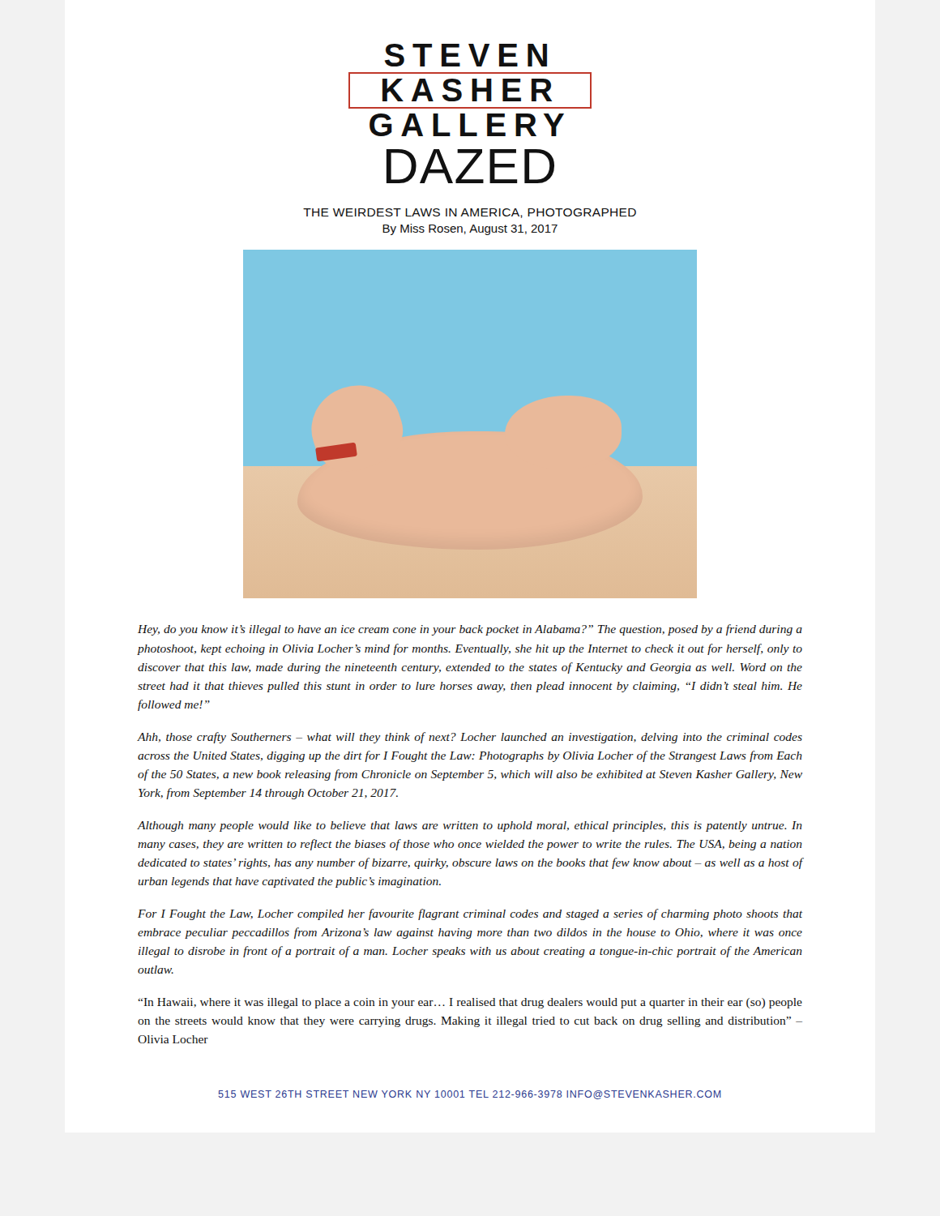Steven Kasher Gallery
DAZED
The Weirdest Laws in America, Photographed
By Miss Rosen, August 31, 2017
Hey, do you know it’s illegal to have an ice cream cone in your back pocket in Alabama?” The question, posed by a friend during a photoshoot, kept echoing in Olivia Locher’s mind for months. Eventually, she hit up the Internet to check it out for herself, only to discover that this law, made during the nineteenth century, extended to the states of Kentucky and Georgia as well. Word on the street had it that thieves pulled this stunt in order to lure horses away, then plead innocent by claiming, “I didn’t steal him. He followed me!”
Ahh, those crafty Southerners – what will they think of next? Locher launched an investigation, delving into the criminal codes across the United States, digging up the dirt for I Fought the Law: Photographs by Olivia Locher of the Strangest Laws from Each of the 50 States, a new book releasing from Chronicle on September 5, which will also be exhibited at Steven Kasher Gallery, New York, from September 14 through October 21, 2017.
Although many people would like to believe that laws are written to uphold moral, ethical principles, this is patently untrue. In many cases, they are written to reflect the biases of those who once wielded the power to write the rules. The USA, being a nation dedicated to states’ rights, has any number of bizarre, quirky, obscure laws on the books that few know about – as well as a host of urban legends that have captivated the public’s imagination.
For I Fought the Law, Locher compiled her favourite flagrant criminal codes and staged a series of charming photo shoots that embrace peculiar peccadillos from Arizona’s law against having more than two dildos in the house to Ohio, where it was once illegal to disrobe in front of a portrait of a man. Locher speaks with us about creating a tongue-in-chic portrait of the American outlaw.
“In Hawaii, where it was illegal to place a coin in your ear… I realised that drug dealers would put a quarter in their ear (so) people on the streets would know that they were carrying drugs. Making it illegal tried to cut back on drug selling and distribution” – Olivia Locher
515 WEST 26TH STREET NEW YORK NY 10001 TEL 212-966-3978 INFO@STEVENKASHER.COM